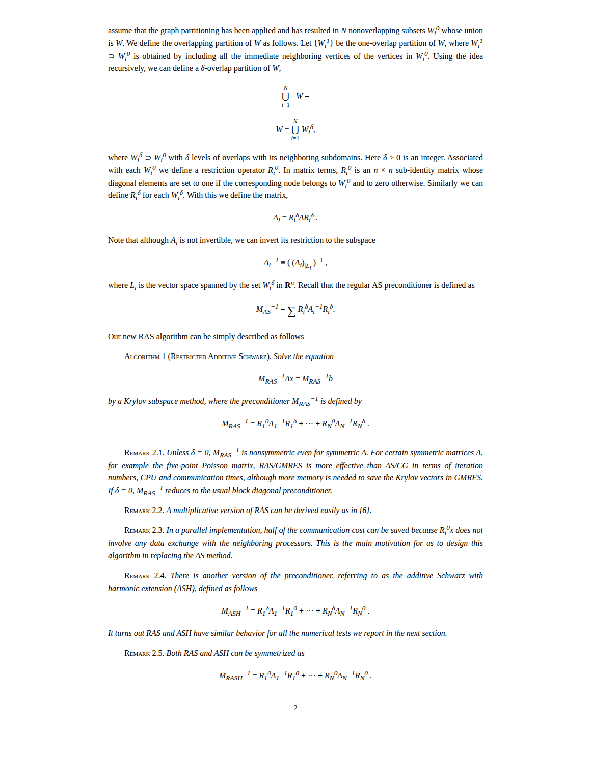assume that the graph partitioning has been applied and has resulted in N nonoverlapping subsets Wi0 whose union is W. We define the overlapping partition of W as follows. Let {Wi1} be the one-overlap partition of W, where Wi1 ⊃ Wi0 is obtained by including all the immediate neighboring vertices of the vertices in Wi0. Using the idea recursively, we can define a δ-overlap partition of W,
N
⋃
i=1 W =
W = N
⋃
i=1 Wiδ,
where Wiδ ⊃ Wi0 with δ levels of overlaps with its neighboring subdomains. Here δ ≥ 0 is an integer. Associated with each Wi0 we define a restriction operator Ri0. In matrix terms, Ri0 is an n × n sub-identity matrix whose diagonal elements are set to one if the corresponding node belongs to Wi0 and to zero otherwise. Similarly we can define Riδ for each Wiδ. With this we define the matrix,
Ai = Riδ ARiδ .
Note that although Ai is not invertible, we can invert its restriction to the subspace
Ai−1 ≡ ( (Ai)|Li )−1 ,
where Li is the vector space spanned by the set Wiδ in Rn. Recall that the regular AS preconditioner is defined as
MAS−1 = ∑ Riδ Ai−1 Riδ.
Our new RAS algorithm can be simply described as follows
Algorithm 1 (Restricted Additive Schwarz). Solve the equation
MRAS−1 Ax = MRAS−1 b
by a Krylov subspace method, where the preconditioner MRAS−1 is defined by
MRAS−1 = R10 A1−1 R1δ + ··· + RN0 AN−1 RNδ .
Remark 2.1. Unless δ = 0, MRAS−1 is nonsymmetric even for symmetric A. For certain symmetric matrices A, for example the five-point Poisson matrix, RAS/GMRES is more effective than AS/CG in terms of iteration numbers, CPU and communication times, although more memory is needed to save the Krylov vectors in GMRES. If δ = 0, MRAS−1 reduces to the usual block diagonal preconditioner.
Remark 2.2. A multiplicative version of RAS can be derived easily as in [6].
Remark 2.3. In a parallel implementation, half of the communication cost can be saved because Ri0x does not involve any data exchange with the neighboring processors. This is the main motivation for us to design this algorithm in replacing the AS method.
Remark 2.4. There is another version of the preconditioner, referring to as the additive Schwarz with harmonic extension (ASH), defined as follows
MASH−1 = R1δ A1−1 R10 + ··· + RNδ AN−1 RN0 .
It turns out RAS and ASH have similar behavior for all the numerical tests we report in the next section.
Remark 2.5. Both RAS and ASH can be symmetrized as
MRASH−1 = R10 A1−1 R10 + ··· + RN0 AN−1 RN0 .
2